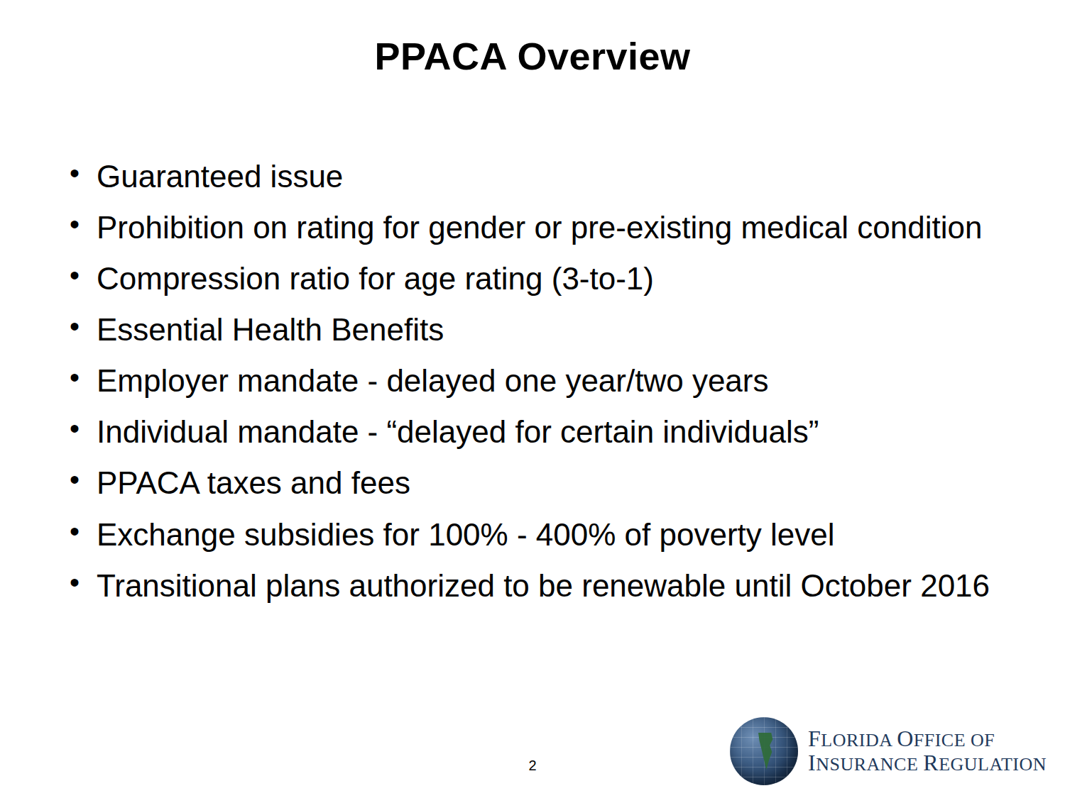PPACA Overview
Guaranteed issue
Prohibition on rating for gender or pre-existing medical condition
Compression ratio for age rating (3-to-1)
Essential Health Benefits
Employer mandate - delayed one year/two years
Individual mandate - “delayed for certain individuals”
PPACA taxes and fees
Exchange subsidies for 100% - 400% of poverty level
Transitional plans authorized to be renewable until October 2016
2
FLORIDA OFFICE OF
INSURANCE REGULATION